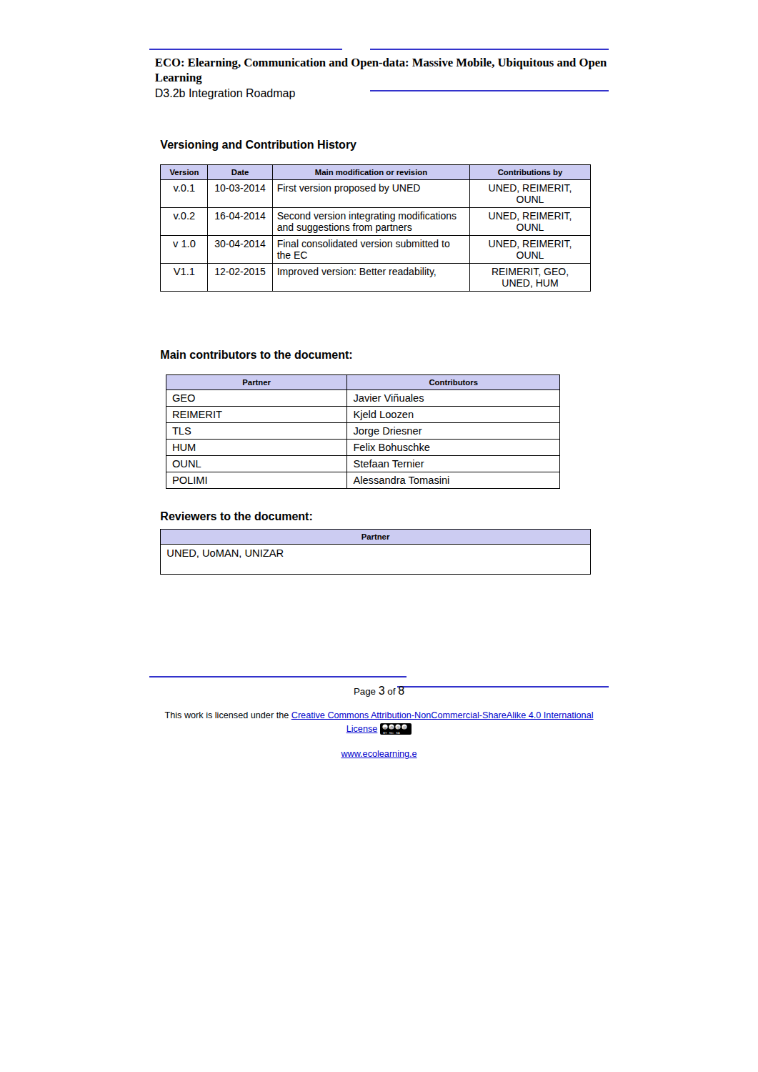ECO: Elearning, Communication and Open-data: Massive Mobile, Ubiquitous and Open Learning
D3.2b Integration Roadmap
Versioning and Contribution History
| Version | Date | Main modification or revision | Contributions by |
| --- | --- | --- | --- |
| v.0.1 | 10-03-2014 | First version proposed by UNED | UNED, REIMERIT, OUNL |
| v.0.2 | 16-04-2014 | Second version integrating modifications and suggestions from partners | UNED, REIMERIT, OUNL |
| v 1.0 | 30-04-2014 | Final consolidated version submitted to the EC | UNED, REIMERIT, OUNL |
| V1.1 | 12-02-2015 | Improved version: Better readability, | REIMERIT, GEO, UNED, HUM |
Main contributors to the document:
| Partner | Contributors |
| --- | --- |
| GEO | Javier Viñuales |
| REIMERIT | Kjeld Loozen |
| TLS | Jorge Driesner |
| HUM | Felix Bohuschke |
| OUNL | Stefaan Ternier |
| POLIMI | Alessandra Tomasini |
Reviewers to the document:
| Partner |
| --- |
| UNED, UoMAN, UNIZAR |
Page 3 of 8
This work is licensed under the Creative Commons Attribution-NonCommercial-ShareAlike 4.0 International License cc Ⓓ Ⓢ Ⓢ BY NC SA
www.ecolearning.e